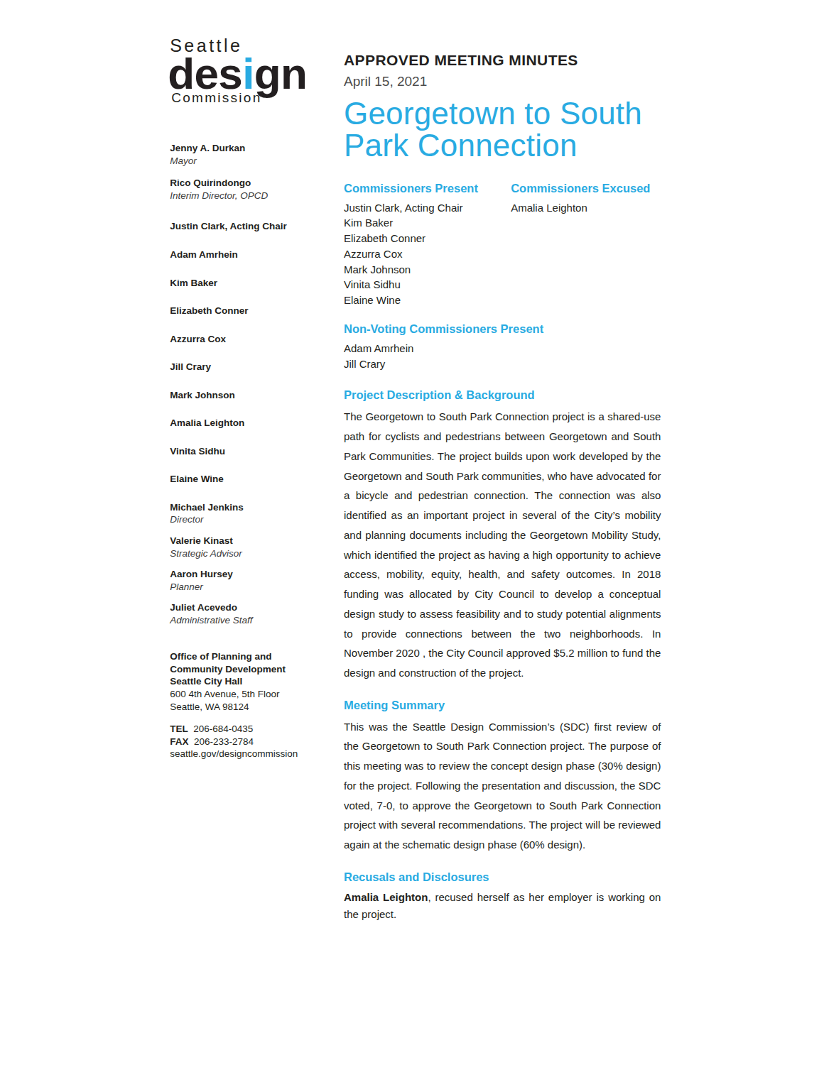Seattle design Commission
Jenny A. Durkan
Mayor
Rico Quirindongo
Interim Director, OPCD
Justin Clark, Acting Chair
Adam Amrhein
Kim Baker
Elizabeth Conner
Azzurra Cox
Jill Crary
Mark Johnson
Amalia Leighton
Vinita Sidhu
Elaine Wine
Michael Jenkins
Director
Valerie Kinast
Strategic Advisor
Aaron Hursey
Planner
Juliet Acevedo
Administrative Staff
Office of Planning and
Community Development
Seattle City Hall
600 4th Avenue, 5th Floor
Seattle, WA 98124
TEL 206-684-0435
FAX 206-233-2784
seattle.gov/designcommission
Approved Meeting Minutes
April 15, 2021
Georgetown to South
Park Connection
Commissioners Present
Justin Clark, Acting Chair
Kim Baker
Elizabeth Conner
Azzurra Cox
Mark Johnson
Vinita Sidhu
Elaine Wine
Commissioners Excused
Amalia Leighton
Non-Voting Commissioners Present
Adam Amrhein
Jill Crary
Project Description & Background
The Georgetown to South Park Connection project is a shared-use path for cyclists and pedestrians between Georgetown and South Park Communities. The project builds upon work developed by the Georgetown and South Park communities, who have advocated for a bicycle and pedestrian connection. The connection was also identified as an important project in several of the City’s mobility and planning documents including the Georgetown Mobility Study, which identified the project as having a high opportunity to achieve access, mobility, equity, health, and safety outcomes. In 2018 funding was allocated by City Council to develop a conceptual design study to assess feasibility and to study potential alignments to provide connections between the two neighborhoods. In November 2020 , the City Council approved $5.2 million to fund the design and construction of the project.
Meeting Summary
This was the Seattle Design Commission’s (SDC) first review of the Georgetown to South Park Connection project. The purpose of this meeting was to review the concept design phase (30% design) for the project. Following the presentation and discussion, the SDC voted, 7-0, to approve the Georgetown to South Park Connection project with several recommendations. The project will be reviewed again at the schematic design phase (60% design).
Recusals and Disclosures
Amalia Leighton, recused herself as her employer is working on the project.